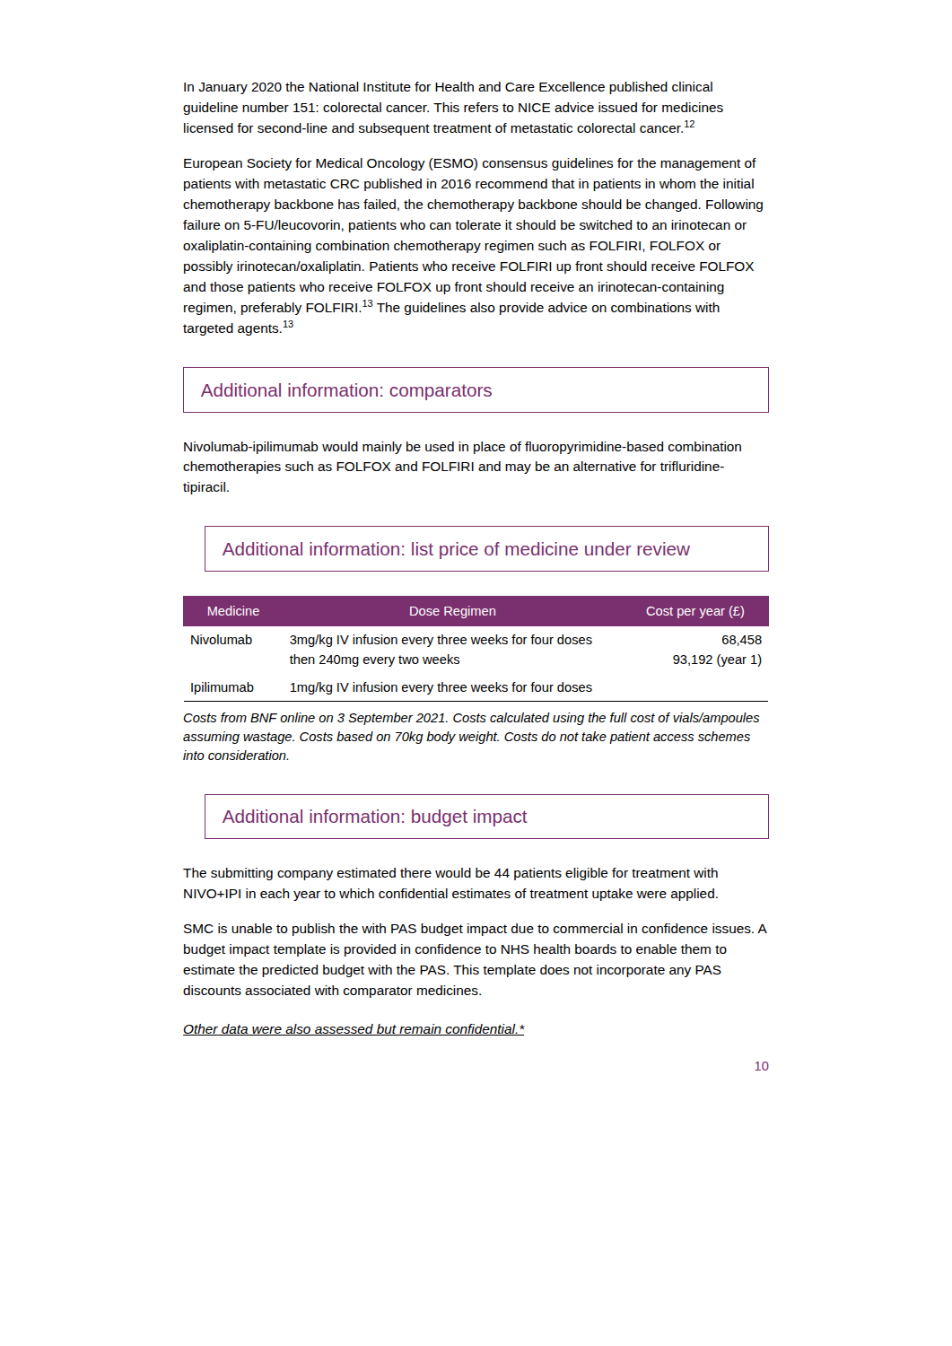In January 2020 the National Institute for Health and Care Excellence published clinical guideline number 151: colorectal cancer. This refers to NICE advice issued for medicines licensed for second-line and subsequent treatment of metastatic colorectal cancer.12
European Society for Medical Oncology (ESMO) consensus guidelines for the management of patients with metastatic CRC published in 2016 recommend that in patients in whom the initial chemotherapy backbone has failed, the chemotherapy backbone should be changed. Following failure on 5-FU/leucovorin, patients who can tolerate it should be switched to an irinotecan or oxaliplatin-containing combination chemotherapy regimen such as FOLFIRI, FOLFOX or possibly irinotecan/oxaliplatin. Patients who receive FOLFIRI up front should receive FOLFOX and those patients who receive FOLFOX up front should receive an irinotecan-containing regimen, preferably FOLFIRI.13 The guidelines also provide advice on combinations with targeted agents.13
Additional information: comparators
Nivolumab-ipilimumab would mainly be used in place of fluoropyrimidine-based combination chemotherapies such as FOLFOX and FOLFIRI and may be an alternative for trifluridine-tipiracil.
Additional information: list price of medicine under review
| Medicine | Dose Regimen | Cost per year (£) |
| --- | --- | --- |
| Nivolumab | 3mg/kg IV infusion every three weeks for four doses then 240mg every two weeks | 68,458 93,192 (year 1) |
| Ipilimumab | 1mg/kg IV infusion every three weeks for four doses | |
Costs from BNF online on 3 September 2021. Costs calculated using the full cost of vials/ampoules assuming wastage. Costs based on 70kg body weight. Costs do not take patient access schemes into consideration.
Additional information: budget impact
The submitting company estimated there would be 44 patients eligible for treatment with NIVO+IPI in each year to which confidential estimates of treatment uptake were applied.
SMC is unable to publish the with PAS budget impact due to commercial in confidence issues. A budget impact template is provided in confidence to NHS health boards to enable them to estimate the predicted budget with the PAS. This template does not incorporate any PAS discounts associated with comparator medicines.
Other data were also assessed but remain confidential.*
10